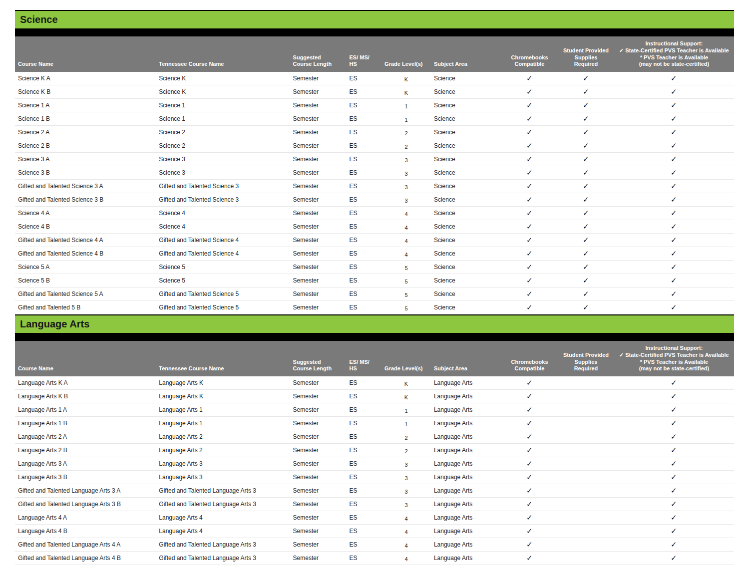Science
| Course Name | Tennessee Course Name | Suggested Course Length | ES/ MS/ HS | Grade Level(s) | Subject Area | Chromebooks Compatible | Student Provided Supplies Required | Instructional Support: ✓ State-Certified PVS Teacher is Available * PVS Teacher is Available (may not be state-certified) |
| --- | --- | --- | --- | --- | --- | --- | --- | --- |
| Science K A | Science K | Semester | ES | K | Science | ✓ | ✓ | ✓ |
| Science K B | Science K | Semester | ES | K | Science | ✓ | ✓ | ✓ |
| Science 1 A | Science 1 | Semester | ES | 1 | Science | ✓ | ✓ | ✓ |
| Science 1 B | Science 1 | Semester | ES | 1 | Science | ✓ | ✓ | ✓ |
| Science 2 A | Science 2 | Semester | ES | 2 | Science | ✓ | ✓ | ✓ |
| Science 2 B | Science 2 | Semester | ES | 2 | Science | ✓ | ✓ | ✓ |
| Science 3 A | Science 3 | Semester | ES | 3 | Science | ✓ | ✓ | ✓ |
| Science 3 B | Science 3 | Semester | ES | 3 | Science | ✓ | ✓ | ✓ |
| Gifted and Talented Science 3 A | Gifted and Talented Science 3 | Semester | ES | 3 | Science | ✓ | ✓ | ✓ |
| Gifted and Talented Science 3 B | Gifted and Talented Science 3 | Semester | ES | 3 | Science | ✓ | ✓ | ✓ |
| Science 4 A | Science 4 | Semester | ES | 4 | Science | ✓ | ✓ | ✓ |
| Science 4 B | Science 4 | Semester | ES | 4 | Science | ✓ | ✓ | ✓ |
| Gifted and Talented Science 4 A | Gifted and Talented Science 4 | Semester | ES | 4 | Science | ✓ | ✓ | ✓ |
| Gifted and Talented Science 4 B | Gifted and Talented Science 4 | Semester | ES | 4 | Science | ✓ | ✓ | ✓ |
| Science 5 A | Science 5 | Semester | ES | 5 | Science | ✓ | ✓ | ✓ |
| Science 5 B | Science 5 | Semester | ES | 5 | Science | ✓ | ✓ | ✓ |
| Gifted and Talented Science 5 A | Gifted and Talented Science 5 | Semester | ES | 5 | Science | ✓ | ✓ | ✓ |
| Gifted and Talented 5 B | Gifted and Talented Science 5 | Semester | ES | 5 | Science | ✓ | ✓ | ✓ |
Language Arts
| Course Name | Tennessee Course Name | Suggested Course Length | ES/ MS/ HS | Grade Level(s) | Subject Area | Chromebooks Compatible | Student Provided Supplies Required | Instructional Support: ✓ State-Certified PVS Teacher is Available * PVS Teacher is Available (may not be state-certified) |
| --- | --- | --- | --- | --- | --- | --- | --- | --- |
| Language Arts K A | Language Arts K | Semester | ES | K | Language Arts | ✓ | | ✓ |
| Language Arts K B | Language Arts K | Semester | ES | K | Language Arts | ✓ | | ✓ |
| Language Arts 1 A | Language Arts 1 | Semester | ES | 1 | Language Arts | ✓ | | ✓ |
| Language Arts 1 B | Language Arts 1 | Semester | ES | 1 | Language Arts | ✓ | | ✓ |
| Language Arts 2 A | Language Arts 2 | Semester | ES | 2 | Language Arts | ✓ | | ✓ |
| Language Arts 2 B | Language Arts 2 | Semester | ES | 2 | Language Arts | ✓ | | ✓ |
| Language Arts 3 A | Language Arts 3 | Semester | ES | 3 | Language Arts | ✓ | | ✓ |
| Language Arts 3 B | Language Arts 3 | Semester | ES | 3 | Language Arts | ✓ | | ✓ |
| Gifted and Talented Language Arts 3 A | Gifted and Talented Language Arts 3 | Semester | ES | 3 | Language Arts | ✓ | | ✓ |
| Gifted and Talented Language Arts 3 B | Gifted and Talented Language Arts 3 | Semester | ES | 3 | Language Arts | ✓ | | ✓ |
| Language Arts 4 A | Language Arts 4 | Semester | ES | 4 | Language Arts | ✓ | | ✓ |
| Language Arts 4 B | Language Arts 4 | Semester | ES | 4 | Language Arts | ✓ | | ✓ |
| Gifted and Talented Language Arts 4 A | Gifted and Talented Language Arts 3 | Semester | ES | 4 | Language Arts | ✓ | | ✓ |
| Gifted and Talented Language Arts 4 B | Gifted and Talented Language Arts 3 | Semester | ES | 4 | Language Arts | ✓ | | ✓ |